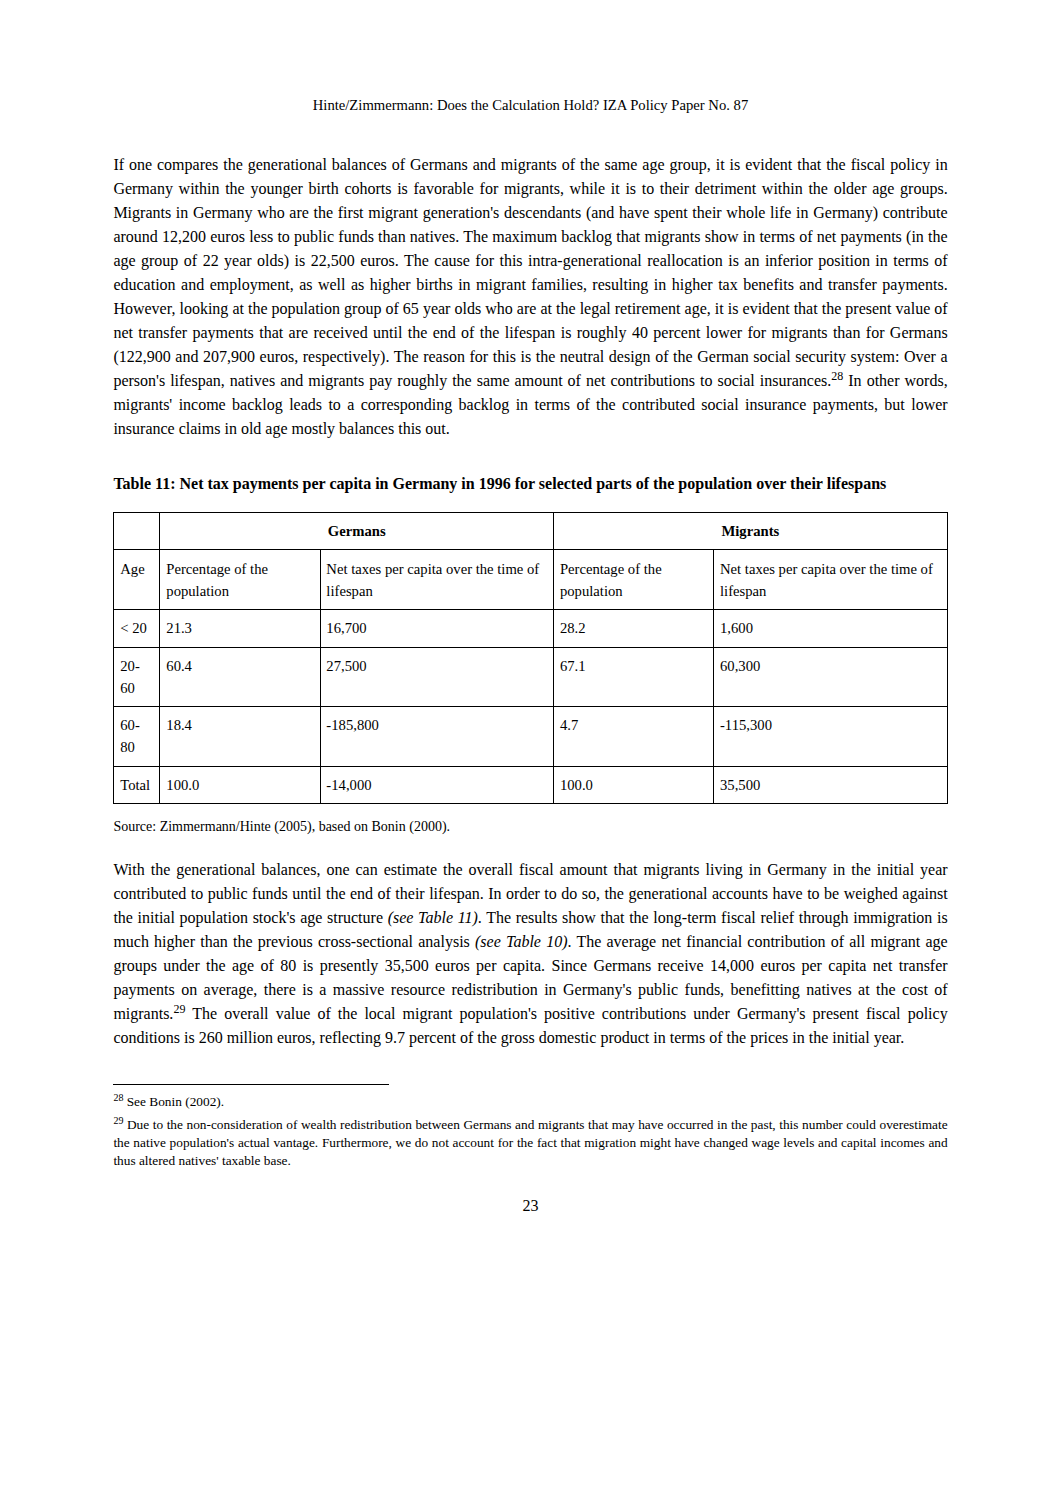Hinte/Zimmermann: Does the Calculation Hold? IZA Policy Paper No. 87
If one compares the generational balances of Germans and migrants of the same age group, it is evident that the fiscal policy in Germany within the younger birth cohorts is favorable for migrants, while it is to their detriment within the older age groups. Migrants in Germany who are the first migrant generation's descendants (and have spent their whole life in Germany) contribute around 12,200 euros less to public funds than natives. The maximum backlog that migrants show in terms of net payments (in the age group of 22 year olds) is 22,500 euros. The cause for this intra-generational reallocation is an inferior position in terms of education and employment, as well as higher births in migrant families, resulting in higher tax benefits and transfer payments. However, looking at the population group of 65 year olds who are at the legal retirement age, it is evident that the present value of net transfer payments that are received until the end of the lifespan is roughly 40 percent lower for migrants than for Germans (122,900 and 207,900 euros, respectively). The reason for this is the neutral design of the German social security system: Over a person's lifespan, natives and migrants pay roughly the same amount of net contributions to social insurances.28 In other words, migrants' income backlog leads to a corresponding backlog in terms of the contributed social insurance payments, but lower insurance claims in old age mostly balances this out.
Table 11: Net tax payments per capita in Germany in 1996 for selected parts of the population over their lifespans
| | Germans | Migrants |
| --- | --- | --- |
| Age | Percentage of the population | Net taxes per capita over the time of lifespan | Percentage of the population | Net taxes per capita over the time of lifespan |
| < 20 | 21.3 | 16,700 | 28.2 | 1,600 |
| 20-60 | 60.4 | 27,500 | 67.1 | 60,300 |
| 60-80 | 18.4 | -185,800 | 4.7 | -115,300 |
| Total | 100.0 | -14,000 | 100.0 | 35,500 |
Source: Zimmermann/Hinte (2005), based on Bonin (2000).
With the generational balances, one can estimate the overall fiscal amount that migrants living in Germany in the initial year contributed to public funds until the end of their lifespan. In order to do so, the generational accounts have to be weighed against the initial population stock's age structure (see Table 11). The results show that the long-term fiscal relief through immigration is much higher than the previous cross-sectional analysis (see Table 10). The average net financial contribution of all migrant age groups under the age of 80 is presently 35,500 euros per capita. Since Germans receive 14,000 euros per capita net transfer payments on average, there is a massive resource redistribution in Germany's public funds, benefitting natives at the cost of migrants.29 The overall value of the local migrant population's positive contributions under Germany's present fiscal policy conditions is 260 million euros, reflecting 9.7 percent of the gross domestic product in terms of the prices in the initial year.
28 See Bonin (2002).
29 Due to the non-consideration of wealth redistribution between Germans and migrants that may have occurred in the past, this number could overestimate the native population's actual vantage. Furthermore, we do not account for the fact that migration might have changed wage levels and capital incomes and thus altered natives' taxable base.
23